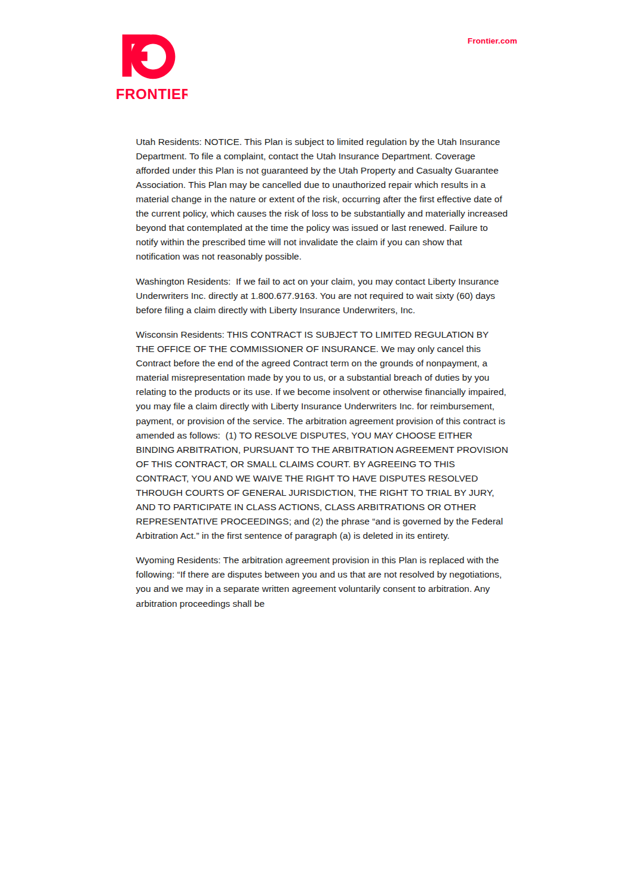Frontier FRONTIER
Frontier.com
Utah Residents: NOTICE. This Plan is subject to limited regulation by the Utah Insurance Department. To file a complaint, contact the Utah Insurance Department. Coverage afforded under this Plan is not guaranteed by the Utah Property and Casualty Guarantee Association. This Plan may be cancelled due to unauthorized repair which results in a material change in the nature or extent of the risk, occurring after the first effective date of the current policy, which causes the risk of loss to be substantially and materially increased beyond that contemplated at the time the policy was issued or last renewed. Failure to notify within the prescribed time will not invalidate the claim if you can show that notification was not reasonably possible.
Washington Residents: If we fail to act on your claim, you may contact Liberty Insurance Underwriters Inc. directly at 1.800.677.9163. You are not required to wait sixty (60) days before filing a claim directly with Liberty Insurance Underwriters, Inc.
Wisconsin Residents: THIS CONTRACT IS SUBJECT TO LIMITED REGULATION BY THE OFFICE OF THE COMMISSIONER OF INSURANCE. We may only cancel this Contract before the end of the agreed Contract term on the grounds of nonpayment, a material misrepresentation made by you to us, or a substantial breach of duties by you relating to the products or its use. If we become insolvent or otherwise financially impaired, you may file a claim directly with Liberty Insurance Underwriters Inc. for reimbursement, payment, or provision of the service. The arbitration agreement provision of this contract is amended as follows: (1) TO RESOLVE DISPUTES, YOU MAY CHOOSE EITHER BINDING ARBITRATION, PURSUANT TO THE ARBITRATION AGREEMENT PROVISION OF THIS CONTRACT, OR SMALL CLAIMS COURT. BY AGREEING TO THIS CONTRACT, YOU AND WE WAIVE THE RIGHT TO HAVE DISPUTES RESOLVED THROUGH COURTS OF GENERAL JURISDICTION, THE RIGHT TO TRIAL BY JURY, AND TO PARTICIPATE IN CLASS ACTIONS, CLASS ARBITRATIONS OR OTHER REPRESENTATIVE PROCEEDINGS; and (2) the phrase “and is governed by the Federal Arbitration Act.” in the first sentence of paragraph (a) is deleted in its entirety.
Wyoming Residents: The arbitration agreement provision in this Plan is replaced with the following: “If there are disputes between you and us that are not resolved by negotiations, you and we may in a separate written agreement voluntarily consent to arbitration. Any arbitration proceedings shall be